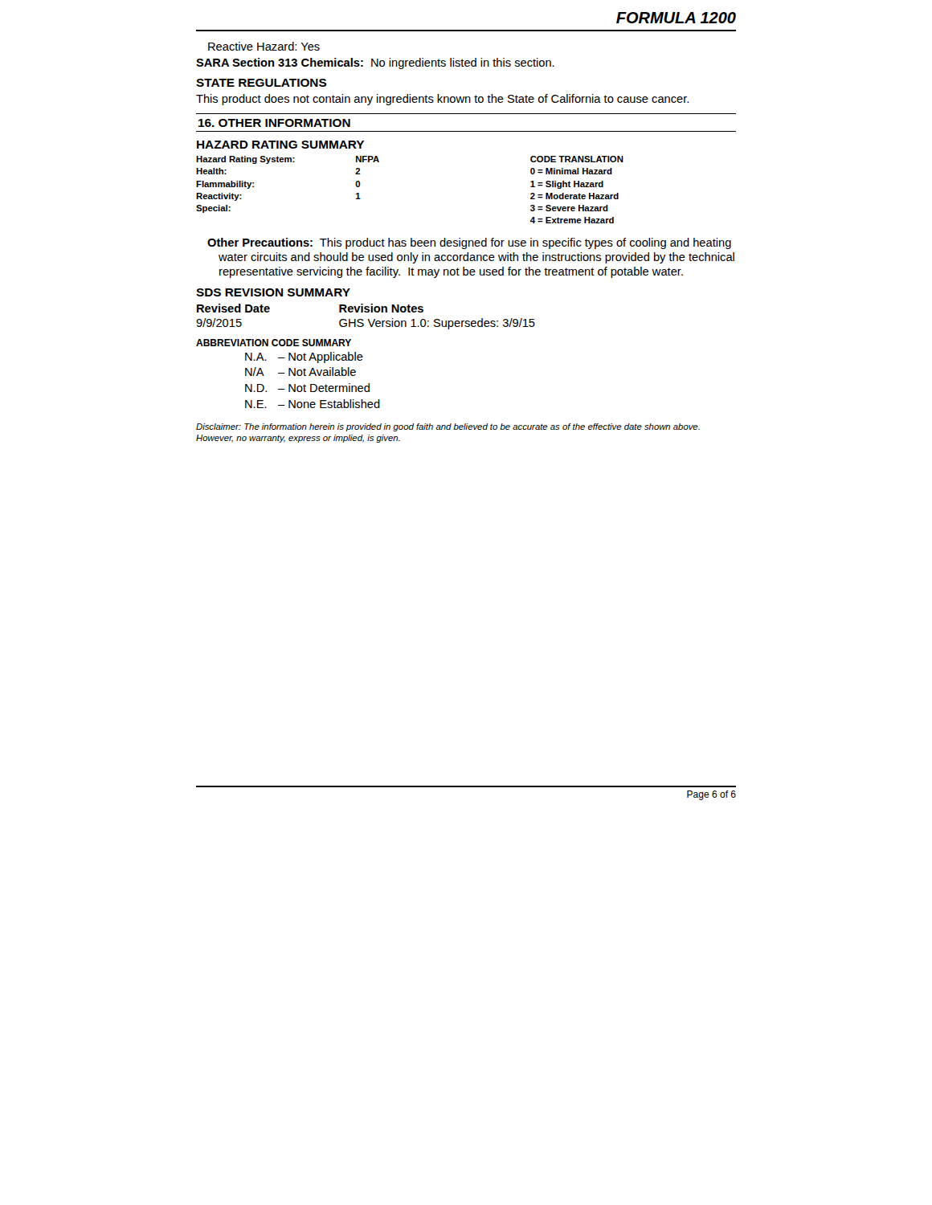FORMULA 1200
Reactive Hazard: Yes
SARA Section 313 Chemicals: No ingredients listed in this section.
STATE REGULATIONS
This product does not contain any ingredients known to the State of California to cause cancer.
16. OTHER INFORMATION
HAZARD RATING SUMMARY
| Hazard Rating System: | NFPA | CODE TRANSLATION |
| Health: | 2 | 0 = Minimal Hazard |
| Flammability: | 0 | 1 = Slight Hazard |
| Reactivity: | 1 | 2 = Moderate Hazard |
| Special: | | 3 = Severe Hazard |
| | | 4 = Extreme Hazard |
Other Precautions: This product has been designed for use in specific types of cooling and heating water circuits and should be used only in accordance with the instructions provided by the technical representative servicing the facility. It may not be used for the treatment of potable water.
SDS REVISION SUMMARY
Revised Date
Revision Notes
9/9/2015
GHS Version 1.0: Supersedes: 3/9/15
ABBREVIATION CODE SUMMARY
N.A.– Not Applicable
N/A– Not Available
N.D.– Not Determined
N.E.– None Established
Disclaimer: The information herein is provided in good faith and believed to be accurate as of the effective date shown above. However, no warranty, express or implied, is given.
Page 6 of 6